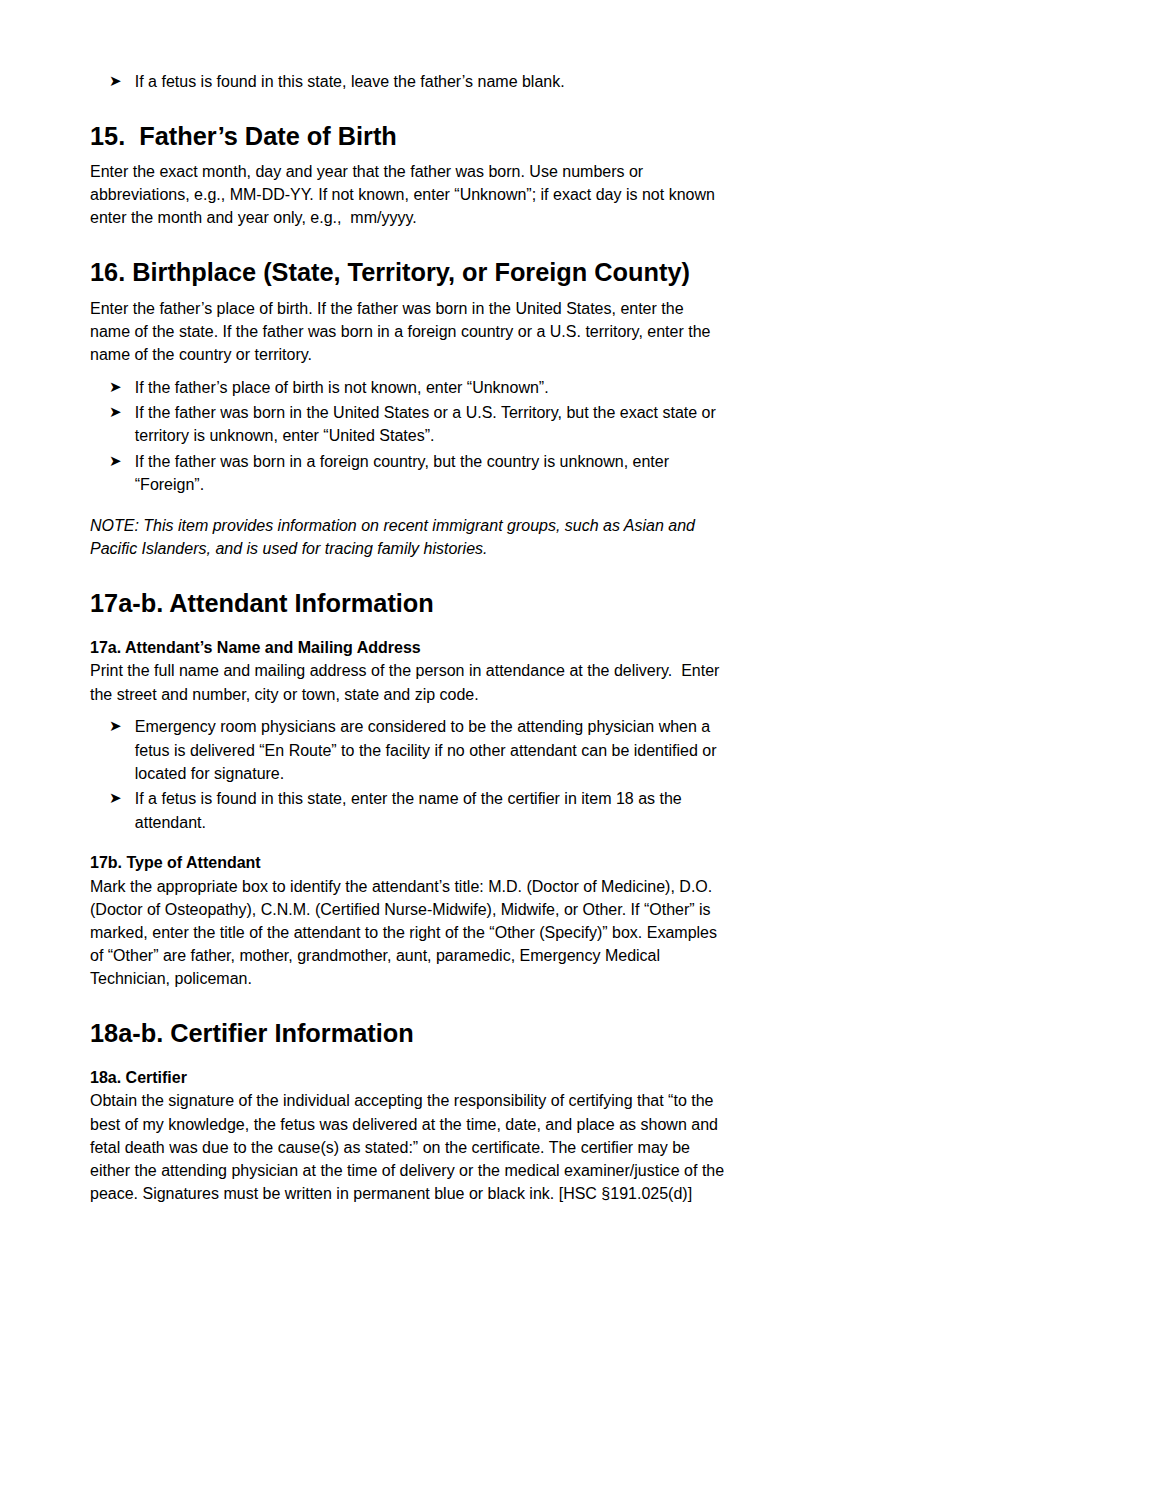If a fetus is found in this state, leave the father’s name blank.
15. Father’s Date of Birth
Enter the exact month, day and year that the father was born. Use numbers or abbreviations, e.g., MM-DD-YY. If not known, enter “Unknown”; if exact day is not known enter the month and year only, e.g., mm/yyyy.
16. Birthplace (State, Territory, or Foreign County)
Enter the father’s place of birth. If the father was born in the United States, enter the name of the state. If the father was born in a foreign country or a U.S. territory, enter the name of the country or territory.
If the father’s place of birth is not known, enter “Unknown”.
If the father was born in the United States or a U.S. Territory, but the exact state or territory is unknown, enter “United States”.
If the father was born in a foreign country, but the country is unknown, enter “Foreign”.
NOTE: This item provides information on recent immigrant groups, such as Asian and Pacific Islanders, and is used for tracing family histories.
17a-b. Attendant Information
17a. Attendant’s Name and Mailing Address
Print the full name and mailing address of the person in attendance at the delivery. Enter the street and number, city or town, state and zip code.
Emergency room physicians are considered to be the attending physician when a fetus is delivered “En Route” to the facility if no other attendant can be identified or located for signature.
If a fetus is found in this state, enter the name of the certifier in item 18 as the attendant.
17b. Type of Attendant
Mark the appropriate box to identify the attendant’s title: M.D. (Doctor of Medicine), D.O. (Doctor of Osteopathy), C.N.M. (Certified Nurse-Midwife), Midwife, or Other. If “Other” is marked, enter the title of the attendant to the right of the “Other (Specify)” box. Examples of “Other” are father, mother, grandmother, aunt, paramedic, Emergency Medical Technician, policeman.
18a-b. Certifier Information
18a. Certifier
Obtain the signature of the individual accepting the responsibility of certifying that “to the best of my knowledge, the fetus was delivered at the time, date, and place as shown and fetal death was due to the cause(s) as stated:” on the certificate. The certifier may be either the attending physician at the time of delivery or the medical examiner/justice of the peace. Signatures must be written in permanent blue or black ink. [HSC §191.025(d)]